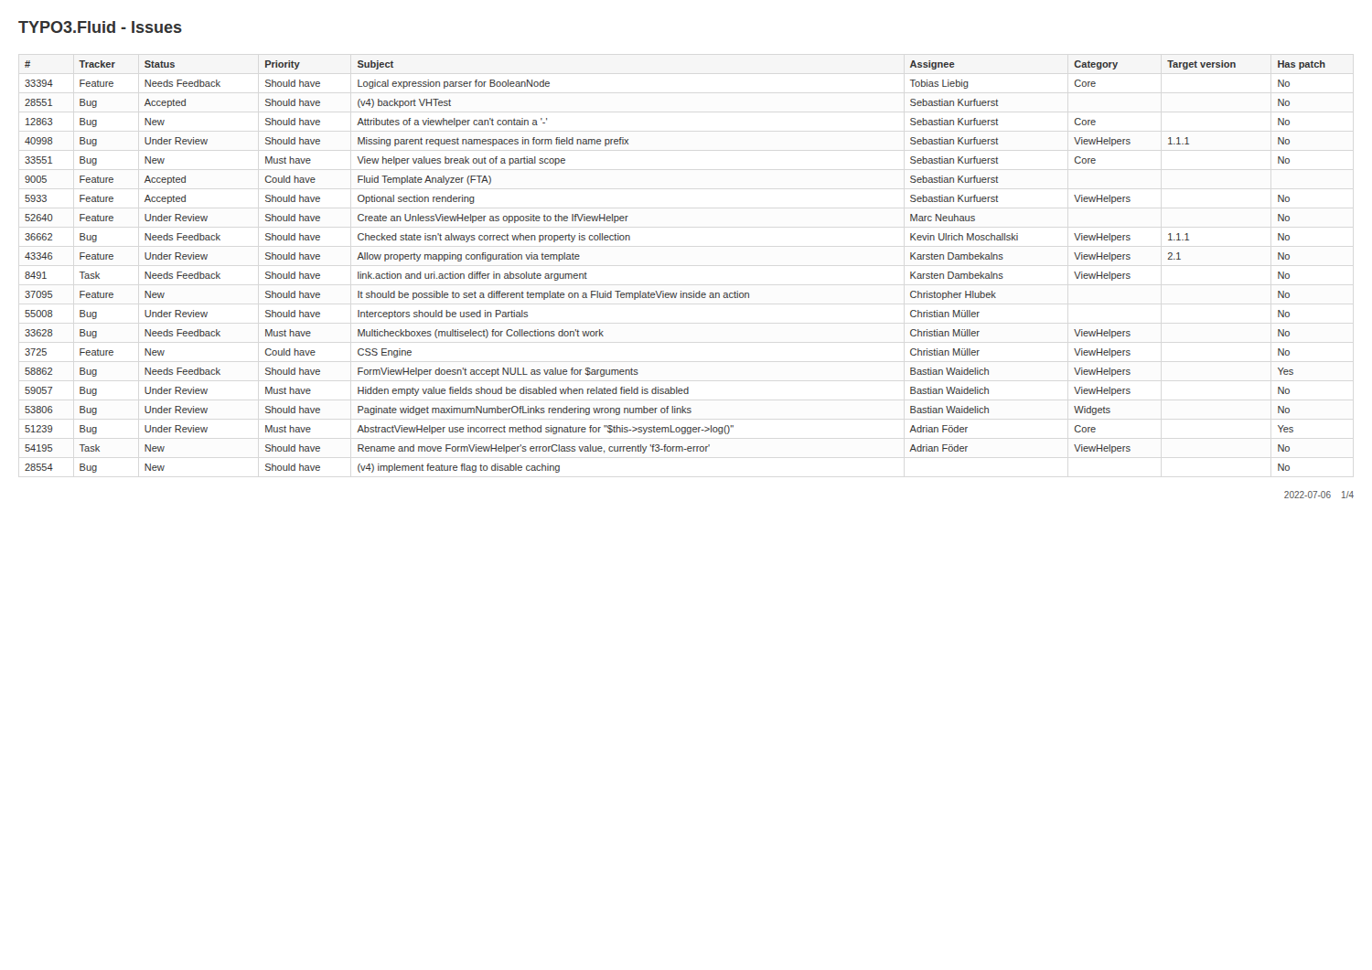TYPO3.Fluid - Issues
| # | Tracker | Status | Priority | Subject | Assignee | Category | Target version | Has patch |
| --- | --- | --- | --- | --- | --- | --- | --- | --- |
| 33394 | Feature | Needs Feedback | Should have | Logical expression parser for BooleanNode | Tobias Liebig | Core | | No |
| 28551 | Bug | Accepted | Should have | (v4) backport VHTest | Sebastian Kurfuerst | | | No |
| 12863 | Bug | New | Should have | Attributes of a viewhelper can't contain a '-' | Sebastian Kurfuerst | Core | | No |
| 40998 | Bug | Under Review | Should have | Missing parent request namespaces in form field name prefix | Sebastian Kurfuerst | ViewHelpers | 1.1.1 | No |
| 33551 | Bug | New | Must have | View helper values break out of a partial scope | Sebastian Kurfuerst | Core | | No |
| 9005 | Feature | Accepted | Could have | Fluid Template Analyzer (FTA) | Sebastian Kurfuerst | | | |
| 5933 | Feature | Accepted | Should have | Optional section rendering | Sebastian Kurfuerst | ViewHelpers | | No |
| 52640 | Feature | Under Review | Should have | Create an UnlessViewHelper as opposite to the IfViewHelper | Marc Neuhaus | | | No |
| 36662 | Bug | Needs Feedback | Should have | Checked state isn't always correct when property is collection | Kevin Ulrich Moschallski | ViewHelpers | 1.1.1 | No |
| 43346 | Feature | Under Review | Should have | Allow property mapping configuration via template | Karsten Dambekalns | ViewHelpers | 2.1 | No |
| 8491 | Task | Needs Feedback | Should have | link.action and uri.action differ in absolute argument | Karsten Dambekalns | ViewHelpers | | No |
| 37095 | Feature | New | Should have | It should be possible to set a different template on a Fluid TemplateView inside an action | Christopher Hlubek | | | No |
| 55008 | Bug | Under Review | Should have | Interceptors should be used in Partials | Christian Müller | | | No |
| 33628 | Bug | Needs Feedback | Must have | Multicheckboxes (multiselect) for Collections don't work | Christian Müller | ViewHelpers | | No |
| 3725 | Feature | New | Could have | CSS Engine | Christian Müller | ViewHelpers | | No |
| 58862 | Bug | Needs Feedback | Should have | FormViewHelper doesn't accept NULL as value for $arguments | Bastian Waidelich | ViewHelpers | | Yes |
| 59057 | Bug | Under Review | Must have | Hidden empty value fields shoud be disabled when related field is disabled | Bastian Waidelich | ViewHelpers | | No |
| 53806 | Bug | Under Review | Should have | Paginate widget maximumNumberOfLinks rendering wrong number of links | Bastian Waidelich | Widgets | | No |
| 51239 | Bug | Under Review | Must have | AbstractViewHelper use incorrect method signature for "$this->systemLogger->log()" | Adrian Föder | Core | | Yes |
| 54195 | Task | New | Should have | Rename and move FormViewHelper's errorClass value, currently 'f3-form-error' | Adrian Föder | ViewHelpers | | No |
| 28554 | Bug | New | Should have | (v4) implement feature flag to disable caching | | | | No |
2022-07-06 1/4